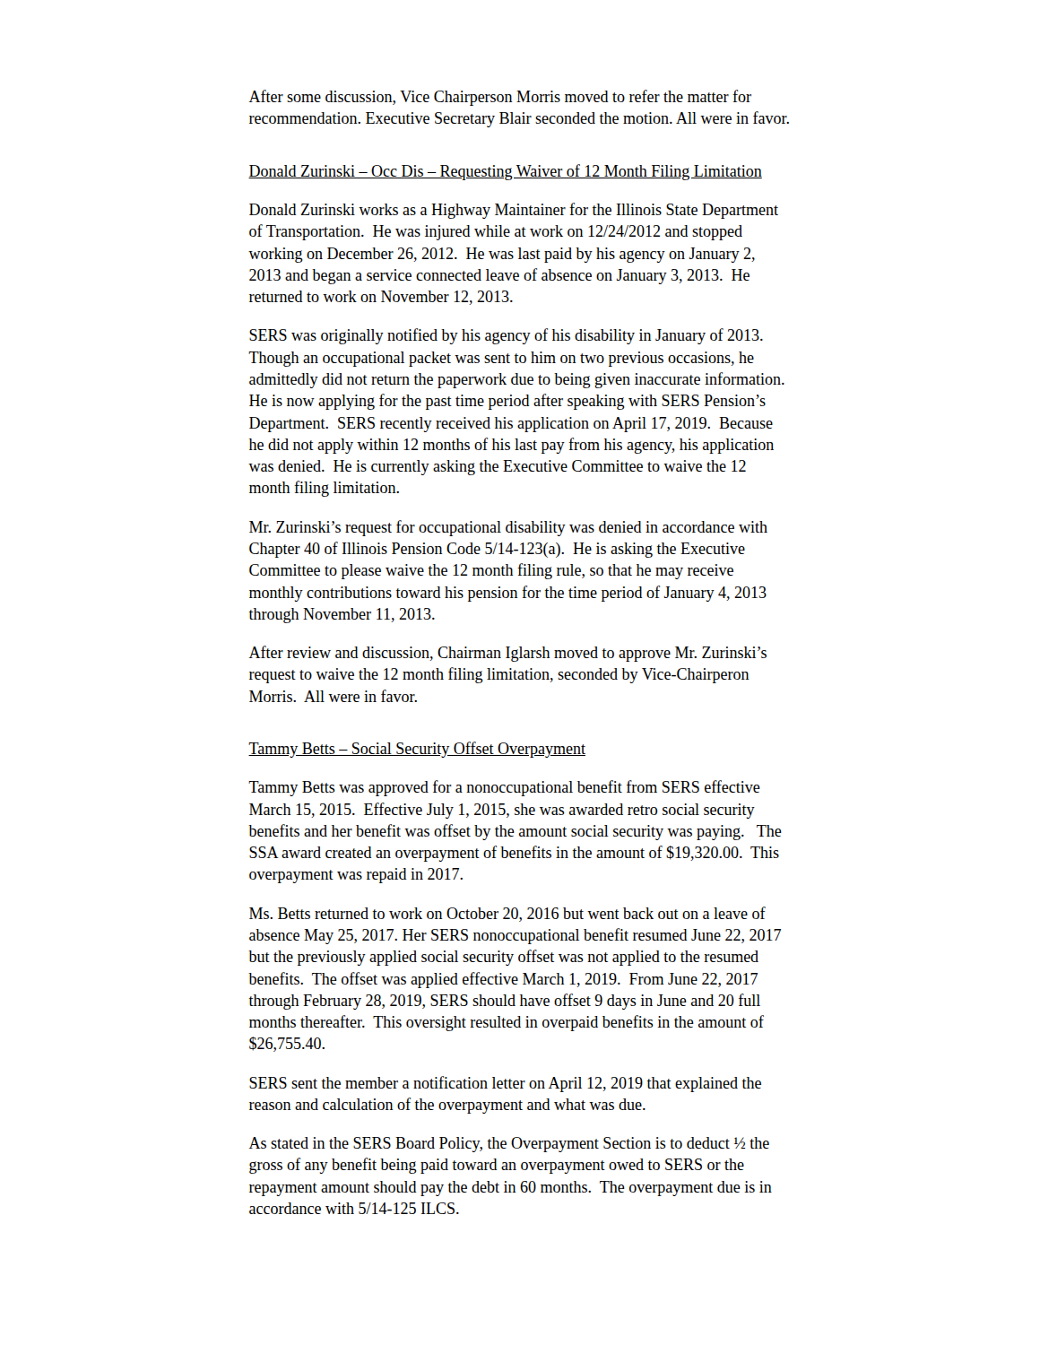After some discussion, Vice Chairperson Morris moved to refer the matter for recommendation. Executive Secretary Blair seconded the motion. All were in favor.
Donald Zurinski – Occ Dis – Requesting Waiver of 12 Month Filing Limitation
Donald Zurinski works as a Highway Maintainer for the Illinois State Department of Transportation. He was injured while at work on 12/24/2012 and stopped working on December 26, 2012. He was last paid by his agency on January 2, 2013 and began a service connected leave of absence on January 3, 2013. He returned to work on November 12, 2013.
SERS was originally notified by his agency of his disability in January of 2013. Though an occupational packet was sent to him on two previous occasions, he admittedly did not return the paperwork due to being given inaccurate information. He is now applying for the past time period after speaking with SERS Pension’s Department. SERS recently received his application on April 17, 2019. Because he did not apply within 12 months of his last pay from his agency, his application was denied. He is currently asking the Executive Committee to waive the 12 month filing limitation.
Mr. Zurinski’s request for occupational disability was denied in accordance with Chapter 40 of Illinois Pension Code 5/14-123(a). He is asking the Executive Committee to please waive the 12 month filing rule, so that he may receive monthly contributions toward his pension for the time period of January 4, 2013 through November 11, 2013.
After review and discussion, Chairman Iglarsh moved to approve Mr. Zurinski’s request to waive the 12 month filing limitation, seconded by Vice-Chairperon Morris. All were in favor.
Tammy Betts – Social Security Offset Overpayment
Tammy Betts was approved for a nonoccupational benefit from SERS effective March 15, 2015. Effective July 1, 2015, she was awarded retro social security benefits and her benefit was offset by the amount social security was paying. The SSA award created an overpayment of benefits in the amount of $19,320.00. This overpayment was repaid in 2017.
Ms. Betts returned to work on October 20, 2016 but went back out on a leave of absence May 25, 2017. Her SERS nonoccupational benefit resumed June 22, 2017 but the previously applied social security offset was not applied to the resumed benefits. The offset was applied effective March 1, 2019. From June 22, 2017 through February 28, 2019, SERS should have offset 9 days in June and 20 full months thereafter. This oversight resulted in overpaid benefits in the amount of $26,755.40.
SERS sent the member a notification letter on April 12, 2019 that explained the reason and calculation of the overpayment and what was due.
As stated in the SERS Board Policy, the Overpayment Section is to deduct ½ the gross of any benefit being paid toward an overpayment owed to SERS or the repayment amount should pay the debt in 60 months. The overpayment due is in accordance with 5/14-125 ILCS.